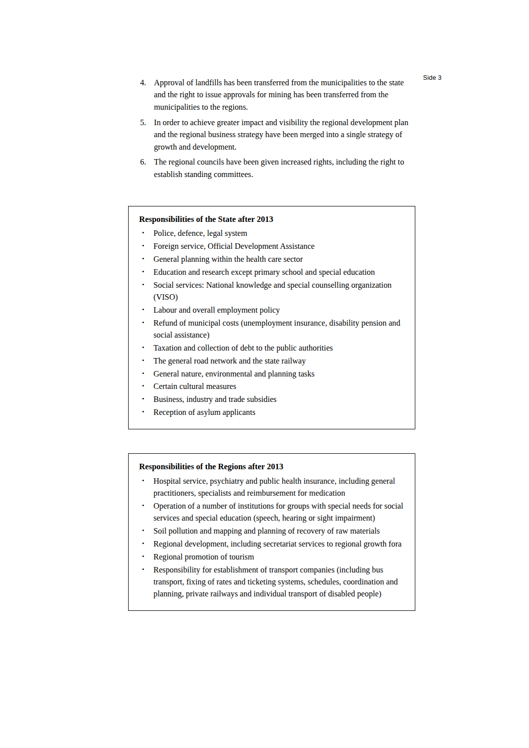Side 3
Approval of landfills has been transferred from the municipalities to the state and the right to issue approvals for mining has been transferred from the municipalities to the regions.
In order to achieve greater impact and visibility the regional development plan and the regional business strategy have been merged into a single strategy of growth and development.
The regional councils have been given increased rights, including the right to establish standing committees.
Responsibilities of the State after 2013
Police, defence, legal system
Foreign service, Official Development Assistance
General planning within the health care sector
Education and research except primary school and special education
Social services: National knowledge and special counselling organization (VISO)
Labour and overall employment policy
Refund of municipal costs (unemployment insurance, disability pension and social assistance)
Taxation and collection of debt to the public authorities
The general road network and the state railway
General nature, environmental and planning tasks
Certain cultural measures
Business, industry and trade subsidies
Reception of asylum applicants
Responsibilities of the Regions after 2013
Hospital service, psychiatry and public health insurance, including general practitioners, specialists and reimbursement for medication
Operation of a number of institutions for groups with special needs for social services and special education (speech, hearing or sight impairment)
Soil pollution and mapping and planning of recovery of raw materials
Regional development, including secretariat services to regional growth fora
Regional promotion of tourism
Responsibility for establishment of transport companies (including bus transport, fixing of rates and ticketing systems, schedules, coordination and planning, private railways and individual transport of disabled people)